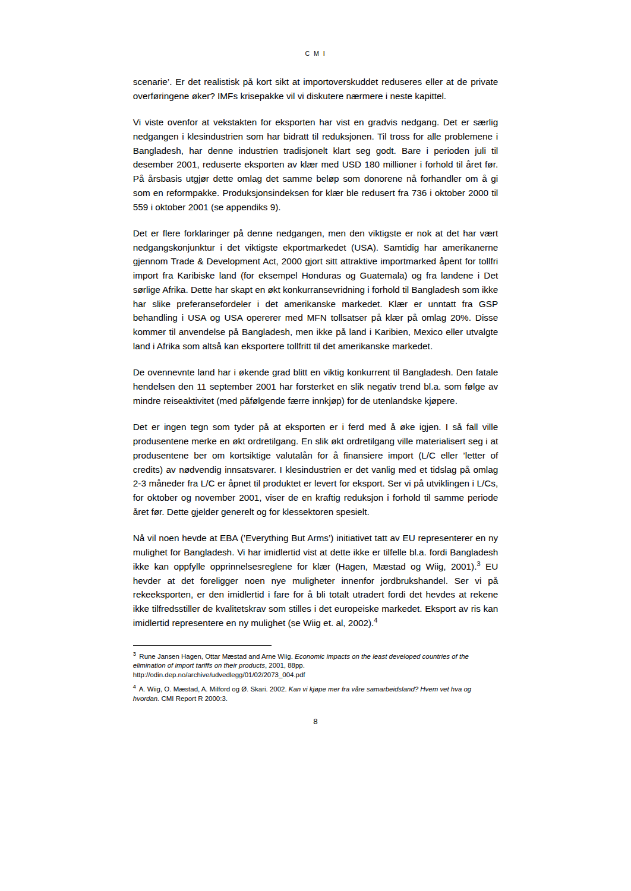C M I
scenarie’. Er det realistisk på kort sikt at importoverskuddet reduseres eller at de private overføringene øker? IMFs krisepakke vil vi diskutere nærmere i neste kapittel.
Vi viste ovenfor at vekstakten for eksporten har vist en gradvis nedgang. Det er særlig nedgangen i klesindustrien som har bidratt til reduksjonen. Til tross for alle problemene i Bangladesh, har denne industrien tradisjonelt klart seg godt. Bare i perioden juli til desember 2001, reduserte eksporten av klær med USD 180 millioner i forhold til året før. På årsbasis utgjør dette omlag det samme beløp som donorene nå forhandler om å gi som en reformpakke. Produksjonsindeksen for klær ble redusert fra 736 i oktober 2000 til 559 i oktober 2001 (se appendiks 9).
Det er flere forklaringer på denne nedgangen, men den viktigste er nok at det har vært nedgangskonjunktur i det viktigste ekportmarkedet (USA). Samtidig har amerikanerne gjennom Trade & Development Act, 2000 gjort sitt attraktive importmarked åpent for tollfri import fra Karibiske land (for eksempel Honduras og Guatemala) og fra landene i Det sørlige Afrika. Dette har skapt en økt konkurransevridning i forhold til Bangladesh som ikke har slike preferansefordeler i det amerikanske markedet. Klær er unntatt fra GSP behandling i USA og USA opererer med MFN tollsatser på klær på omlag 20%. Disse kommer til anvendelse på Bangladesh, men ikke på land i Karibien, Mexico eller utvalgte land i Afrika som altså kan eksportere tollfritt til det amerikanske markedet.
De ovennevnte land har i økende grad blitt en viktig konkurrent til Bangladesh. Den fatale hendelsen den 11 september 2001 har forsterket en slik negativ trend bl.a. som følge av mindre reiseaktivitet (med påfølgende færre innkjøp) for de utenlandske kjøpere.
Det er ingen tegn som tyder på at eksporten er i ferd med å øke igjen. I så fall ville produsentene merke en økt ordretilgang. En slik økt ordretilgang ville materialisert seg i at produsentene ber om kortsiktige valutalån for å finansiere import (L/C eller ’letter of credits) av nødvendig innsatsvarer. I klesindustrien er det vanlig med et tidslag på omlag 2-3 måneder fra L/C er åpnet til produktet er levert for eksport. Ser vi på utviklingen i L/Cs, for oktober og november 2001, viser de en kraftig reduksjon i forhold til samme periode året før. Dette gjelder generelt og for klessektoren spesielt.
Nå vil noen hevde at EBA (’Everything But Arms’) initiativet tatt av EU representerer en ny mulighet for Bangladesh. Vi har imidlertid vist at dette ikke er tilfelle bl.a. fordi Bangladesh ikke kan oppfylle opprinnelsesreglene for klær (Hagen, Mæstad og Wiig, 2001).3 EU hevder at det foreligger noen nye muligheter innenfor jordbrukshandel. Ser vi på rekeeksporten, er den imidlertid i fare for å bli totalt utradert fordi det hevdes at rekene ikke tilfredsstiller de kvalitetskrav som stilles i det europeiske markedet. Eksport av ris kan imidlertid representere en ny mulighet (se Wiig et. al, 2002).4
3 Rune Jansen Hagen, Ottar Mæstad and Arne Wiig. Economic impacts on the least developed countries of the elimination of import tariffs on their products, 2001, 88pp.
http://odin.dep.no/archive/udvedlegg/01/02/2073_004.pdf
4 A. Wiig, O. Mæstad, A. Milford og Ø. Skari. 2002. Kan vi kjøpe mer fra våre samarbeidsland? Hvem vet hva og hvordan. CMI Report R 2000:3.
8